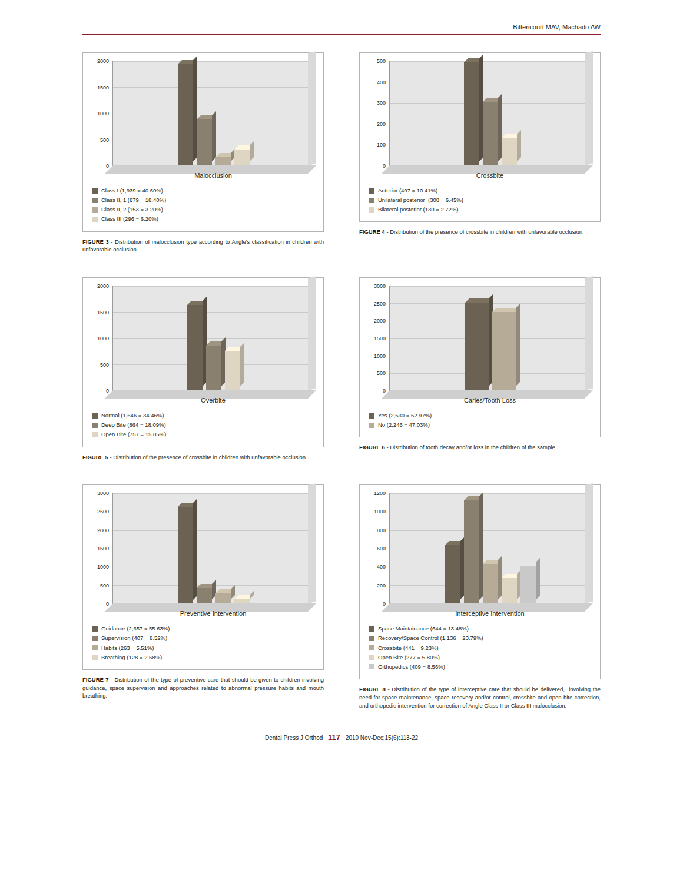Bittencourt MAV, Machado AW
2000 1500 1000 500 0
Malocclusion
Class I (1,939 = 40.60%)
Class II, 1 (879 = 18.40%)
Class II, 2 (153 = 3.20%)
Class III (296 = 6.20%)
FIGURE 3 - Distribution of malocclusion type according to Angle's classification in children with unfavorable occlusion.
500 400 300 200 100 0
Crossbite
Anterior (497 = 10.41%)
Unilateral posterior (308 = 6.45%)
Bilateral posterior (130 = 2.72%)
FIGURE 4 - Distribution of the presence of crossbite in children with unfavorable occlusion.
2000 1500 1000 500 0
Overbite
Normal (1,646 = 34.46%)
Deep Bite (864 = 18.09%)
Open Bite (757 = 15.85%)
FIGURE 5 - Distribution of the presence of crossbite in children with unfavorable occlusion.
3000 2500 2000 1500 1000 500 0
Caries/Tooth Loss
Yes (2,530 = 52.97%)
No (2,246 = 47.03%)
FIGURE 6 - Distribution of tooth decay and/or loss in the children of the sample.
3000 2500 2000 1500 1000 500 0
Preventive Intervention
Guidance (2,657 = 55.63%)
Supervision (407 = 8.52%)
Habits (263 = 5.51%)
Breathing (128 = 2.68%)
FIGURE 7 - Distribution of the type of preventive care that should be given to children involving guidance, space supervision and approaches related to abnormal pressure habits and mouth breathing.
1200 1000 800 600 400 200 0
Interceptive Intervention
Space Maintainance (644 = 13.48%)
Recovery/Space Control (1,136 = 23.79%)
Crossbite (441 = 9.23%)
Open Bite (277 = 5.80%)
Orthopedics (409 = 8.56%)
FIGURE 8 - Distribution of the type of interceptive care that should be delivered, involving the need for space maintenance, space recovery and/or control, crossbite and open bite correction, and orthopedic intervention for correction of Angle Class II or Class III malocclusion.
Dental Press J Orthod 117 2010 Nov-Dec;15(6):113-22